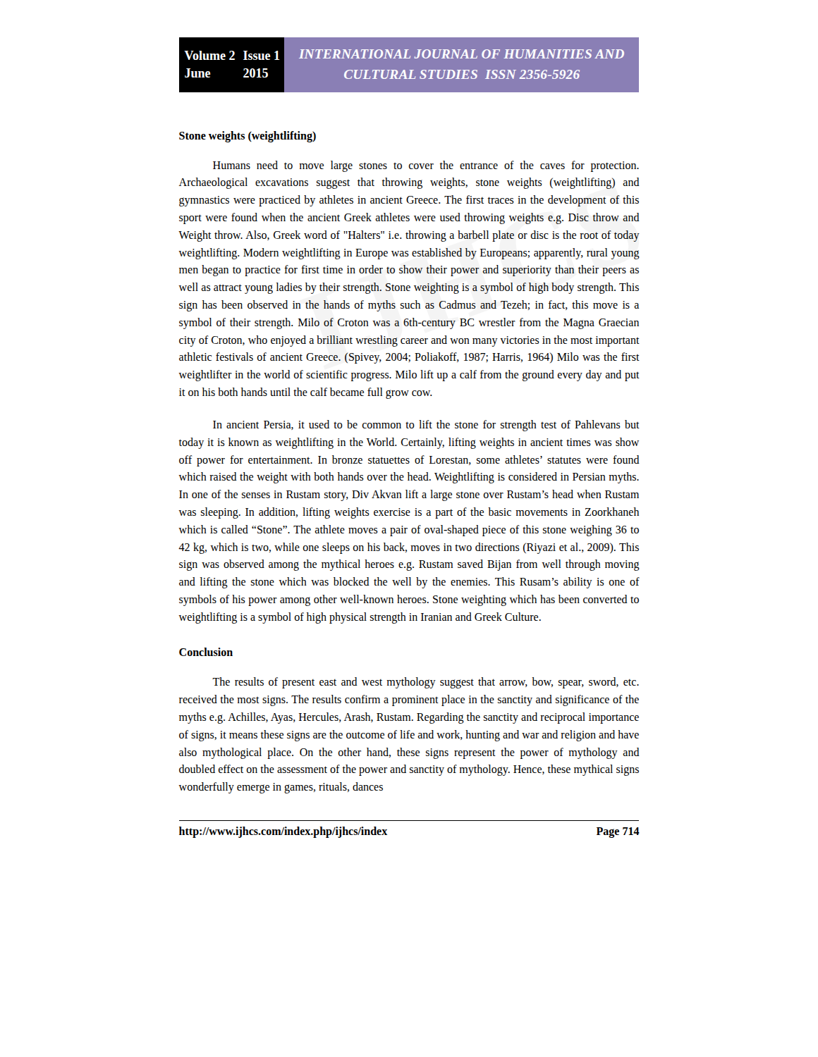Volume 2 Issue 1 June2015
INTERNATIONAL JOURNAL OF HUMANITIES AND CULTURAL STUDIES ISSN 2356-5926
IJHCS
Stone weights (weightlifting)
Humans need to move large stones to cover the entrance of the caves for protection. Archaeological excavations suggest that throwing weights, stone weights (weightlifting) and gymnastics were practiced by athletes in ancient Greece. The first traces in the development of this sport were found when the ancient Greek athletes were used throwing weights e.g. Disc throw and Weight throw. Also, Greek word of "Halters" i.e. throwing a barbell plate or disc is the root of today weightlifting. Modern weightlifting in Europe was established by Europeans; apparently, rural young men began to practice for first time in order to show their power and superiority than their peers as well as attract young ladies by their strength. Stone weighting is a symbol of high body strength. This sign has been observed in the hands of myths such as Cadmus and Tezeh; in fact, this move is a symbol of their strength. Milo of Croton was a 6th-century BC wrestler from the Magna Graecian city of Croton, who enjoyed a brilliant wrestling career and won many victories in the most important athletic festivals of ancient Greece. (Spivey, 2004; Poliakoff, 1987; Harris, 1964) Milo was the first weightlifter in the world of scientific progress. Milo lift up a calf from the ground every day and put it on his both hands until the calf became full grow cow.
In ancient Persia, it used to be common to lift the stone for strength test of Pahlevans but today it is known as weightlifting in the World. Certainly, lifting weights in ancient times was show off power for entertainment. In bronze statuettes of Lorestan, some athletes’ statutes were found which raised the weight with both hands over the head. Weightlifting is considered in Persian myths. In one of the senses in Rustam story, Div Akvan lift a large stone over Rustam’s head when Rustam was sleeping. In addition, lifting weights exercise is a part of the basic movements in Zoorkhaneh which is called “Stone”. The athlete moves a pair of oval-shaped piece of this stone weighing 36 to 42 kg, which is two, while one sleeps on his back, moves in two directions (Riyazi et al., 2009). This sign was observed among the mythical heroes e.g. Rustam saved Bijan from well through moving and lifting the stone which was blocked the well by the enemies. This Rusam’s ability is one of symbols of his power among other well-known heroes. Stone weighting which has been converted to weightlifting is a symbol of high physical strength in Iranian and Greek Culture.
Conclusion
The results of present east and west mythology suggest that arrow, bow, spear, sword, etc. received the most signs. The results confirm a prominent place in the sanctity and significance of the myths e.g. Achilles, Ayas, Hercules, Arash, Rustam. Regarding the sanctity and reciprocal importance of signs, it means these signs are the outcome of life and work, hunting and war and religion and have also mythological place. On the other hand, these signs represent the power of mythology and doubled effect on the assessment of the power and sanctity of mythology. Hence, these mythical signs wonderfully emerge in games, rituals, dances
http://www.ijhcs.com/index.php/ijhcs/index
Page 714